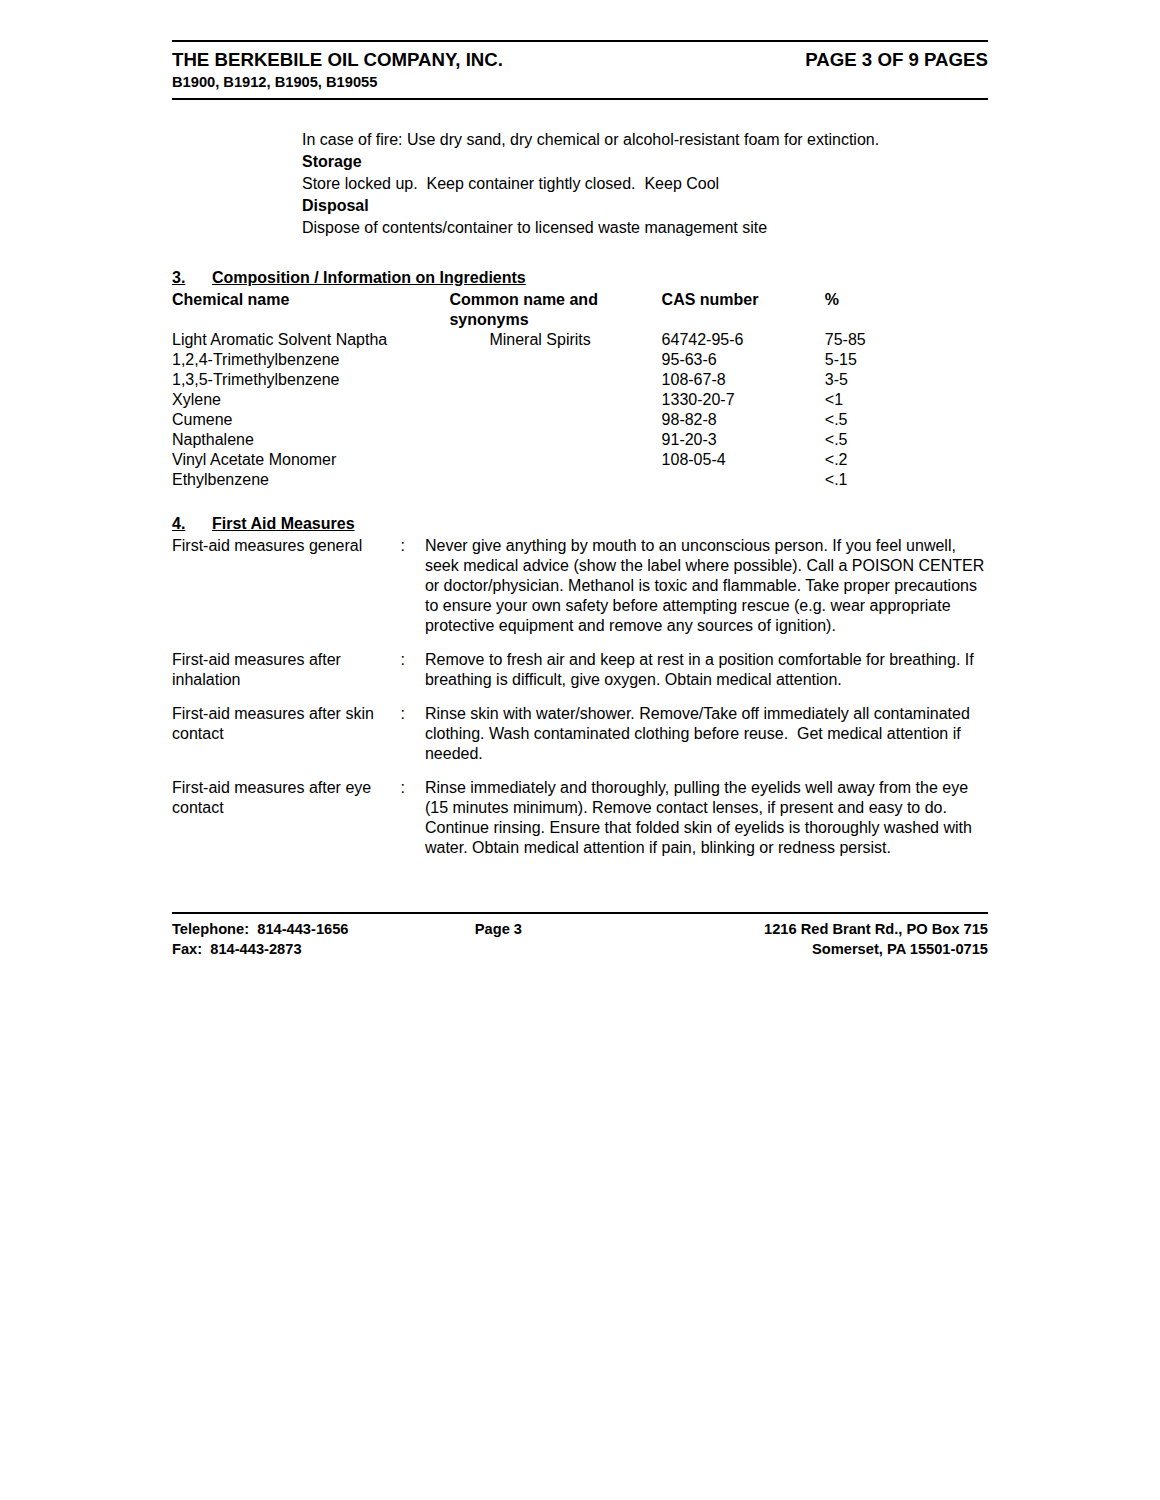THE BERKEBILE OIL COMPANY, INC. PAGE 3 OF 9 PAGES
B1900, B1912, B1905, B19055
In case of fire: Use dry sand, dry chemical or alcohol-resistant foam for extinction.
Storage
Store locked up. Keep container tightly closed. Keep Cool
Disposal
Dispose of contents/container to licensed waste management site
3. Composition / Information on Ingredients
| Chemical name | Common name and synonyms | CAS number | % |
| --- | --- | --- | --- |
| Light Aromatic Solvent Naptha | Mineral Spirits | 64742-95-6 | 75-85 |
| 1,2,4-Trimethylbenzene | | 95-63-6 | 5-15 |
| 1,3,5-Trimethylbenzene | | 108-67-8 | 3-5 |
| Xylene | | 1330-20-7 | <1 |
| Cumene | | 98-82-8 | <.5 |
| Napthalene | | 91-20-3 | <.5 |
| Vinyl Acetate Monomer | | 108-05-4 | <.2 |
| Ethylbenzene | | | <.1 |
4. First Aid Measures
| First-aid measures general | : | Never give anything by mouth to an unconscious person. If you feel unwell, seek medical advice (show the label where possible). Call a POISON CENTER or doctor/physician. Methanol is toxic and flammable. Take proper precautions to ensure your own safety before attempting rescue (e.g. wear appropriate protective equipment and remove any sources of ignition). |
| First-aid measures after inhalation | : | Remove to fresh air and keep at rest in a position comfortable for breathing. If breathing is difficult, give oxygen. Obtain medical attention. |
| First-aid measures after skin contact | : | Rinse skin with water/shower. Remove/Take off immediately all contaminated clothing. Wash contaminated clothing before reuse. Get medical attention if needed. |
| First-aid measures after eye contact | : | Rinse immediately and thoroughly, pulling the eyelids well away from the eye (15 minutes minimum). Remove contact lenses, if present and easy to do. Continue rinsing. Ensure that folded skin of eyelids is thoroughly washed with water. Obtain medical attention if pain, blinking or redness persist. |
Telephone: 814-443-1656 Page 3 1216 Red Brant Rd., PO Box 715
Fax: 814-443-2873 Somerset, PA 15501-0715